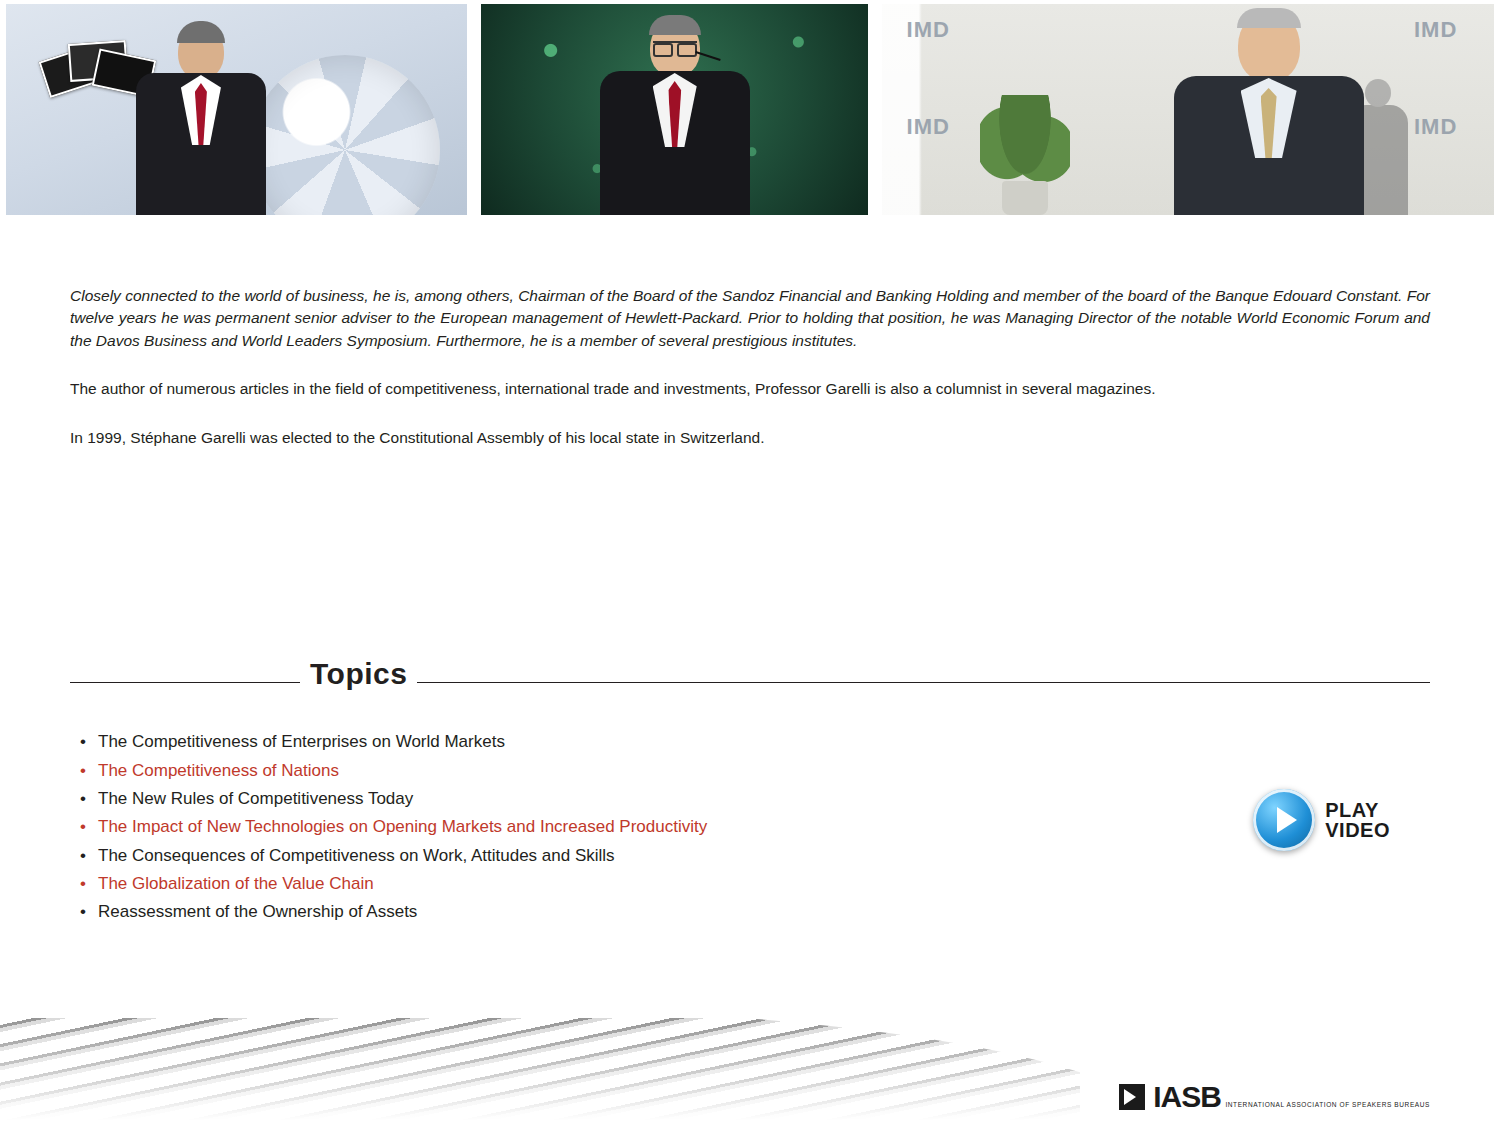IMD
IMD
IMD
IMD
Closely connected to the world of business, he is, among others, Chairman of the Board of the Sandoz Financial and Banking Holding and member of the board of the Banque Edouard Constant. For twelve years he was permanent senior adviser to the European management of Hewlett-Packard. Prior to holding that position, he was Managing Director of the notable World Economic Forum and the Davos Business and World Leaders Symposium. Furthermore, he is a member of several prestigious institutes.
The author of numerous articles in the field of competitiveness, international trade and investments, Professor Garelli is also a columnist in several magazines.
In 1999, Stéphane Garelli was elected to the Constitutional Assembly of his local state in Switzerland.
Topics
The Competitiveness of Enterprises on World Markets
The Competitiveness of Nations
The New Rules of Competitiveness Today
The Impact of New Technologies on Opening Markets and Increased Productivity
The Consequences of Competitiveness on Work, Attitudes and Skills
The Globalization of the Value Chain
Reassessment of the Ownership of Assets
PLAY VIDEO
IASB INTERNATIONAL ASSOCIATION OF SPEAKERS BUREAUS